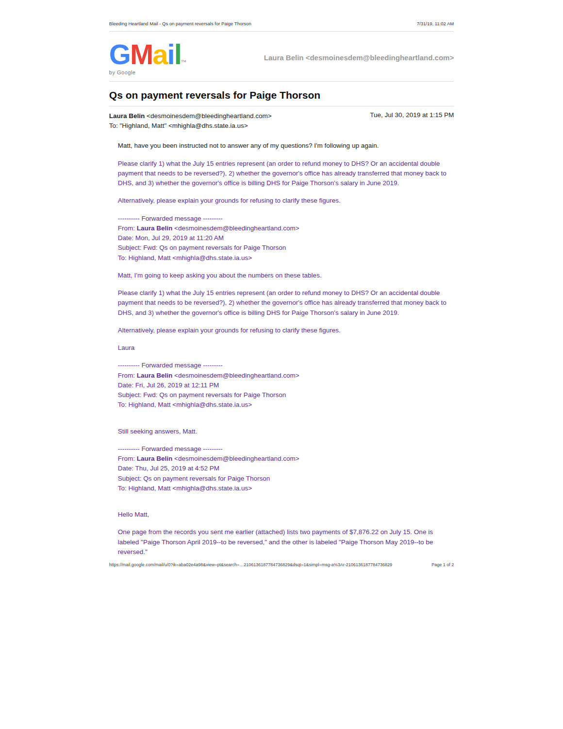Bleeding Heartland Mail - Qs on payment reversals for Paige Thorson
7/31/19, 11:02 AM
GMail™
by Google
Laura Belin <desmoinesdem@bleedingheartland.com>
Qs on payment reversals for Paige Thorson
Laura Belin <desmoinesdem@bleedingheartland.com>
To: "Highland, Matt" <mhighla@dhs.state.ia.us>
Tue, Jul 30, 2019 at 1:15 PM
Matt, have you been instructed not to answer any of my questions? I'm following up again.
Please clarify 1) what the July 15 entries represent (an order to refund money to DHS? Or an accidental double payment that needs to be reversed?), 2) whether the governor's office has already transferred that money back to DHS, and 3) whether the governor's office is billing DHS for Paige Thorson's salary in June 2019.
Alternatively, please explain your grounds for refusing to clarify these figures.
---------- Forwarded message ---------
From: Laura Belin <desmoinesdem@bleedingheartland.com>
Date: Mon, Jul 29, 2019 at 11:20 AM
Subject: Fwd: Qs on payment reversals for Paige Thorson
To: Highland, Matt <mhighla@dhs.state.ia.us>
Matt, I'm going to keep asking you about the numbers on these tables.
Please clarify 1) what the July 15 entries represent (an order to refund money to DHS? Or an accidental double payment that needs to be reversed?), 2) whether the governor's office has already transferred that money back to DHS, and 3) whether the governor's office is billing DHS for Paige Thorson's salary in June 2019.
Alternatively, please explain your grounds for refusing to clarify these figures.
Laura
---------- Forwarded message ---------
From: Laura Belin <desmoinesdem@bleedingheartland.com>
Date: Fri, Jul 26, 2019 at 12:11 PM
Subject: Fwd: Qs on payment reversals for Paige Thorson
To: Highland, Matt <mhighla@dhs.state.ia.us>
Still seeking answers, Matt.
---------- Forwarded message ---------
From: Laura Belin <desmoinesdem@bleedingheartland.com>
Date: Thu, Jul 25, 2019 at 4:52 PM
Subject: Qs on payment reversals for Paige Thorson
To: Highland, Matt <mhighla@dhs.state.ia.us>
Hello Matt,
One page from the records you sent me earlier (attached) lists two payments of $7,876.22 on July 15. One is labeled "Paige Thorson April 2019--to be reversed," and the other is labeled "Paige Thorson May 2019--to be reversed."
https://mail.google.com/mail/u/0?ik=aba02e4a98&view=pt&search=…2106136187784736829&dsqt=1&simpl=msg-a%3Ar-2106136187784736829
Page 1 of 2